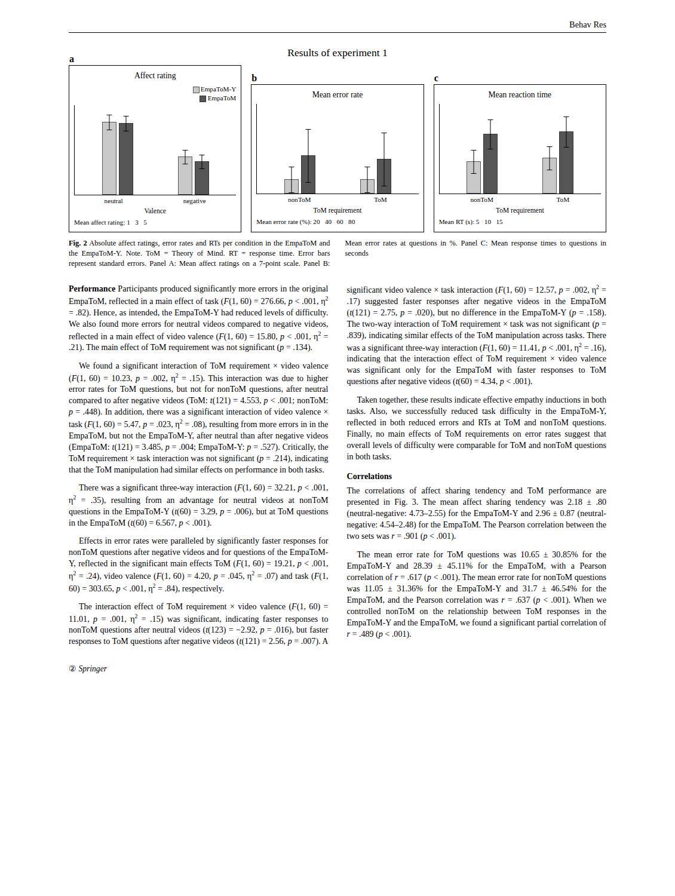Behav Res
Results of experiment 1
a
Affect rating
EmpaToM-Y
EmpaToM
neutral negative
Valence
Mean affect rating: 1 3 5
b
Mean error rate
nonToM ToM
ToM requirement
Mean error rate (%): 20 40 60 80
c
Mean reaction time
nonToM ToM
ToM requirement
Mean RT (s): 5 10 15
Fig. 2 Absolute affect ratings, error rates and RTs per condition in the EmpaToM and the EmpaToM-Y. Note. ToM = Theory of Mind. RT = response time. Error bars represent standard errors. Panel A: Mean affect ratings on a 7-point scale. Panel B: Mean error rates at questions in %. Panel C: Mean response times to questions in seconds
Performance Participants produced significantly more errors in the original EmpaToM, reflected in a main effect of task (F(1, 60) = 276.66, p < .001, η2 = .82). Hence, as intended, the EmpaToM-Y had reduced levels of difficulty. We also found more errors for neutral videos compared to negative videos, reflected in a main effect of video valence (F(1, 60) = 15.80, p < .001, η2 = .21). The main effect of ToM requirement was not significant (p = .134).
We found a significant interaction of ToM requirement × video valence (F(1, 60) = 10.23, p = .002, η2 = .15). This interaction was due to higher error rates for ToM questions, but not for nonToM questions, after neutral compared to after negative videos (ToM: t(121) = 4.553, p < .001; nonToM: p = .448). In addition, there was a significant interaction of video valence × task (F(1, 60) = 5.47, p = .023, η2 = .08), resulting from more errors in in the EmpaToM, but not the EmpaToM-Y, after neutral than after negative videos (EmpaToM: t(121) = 3.485, p = .004; EmpaToM-Y: p = .527). Critically, the ToM requirement × task interaction was not significant (p = .214), indicating that the ToM manipulation had similar effects on performance in both tasks.
There was a significant three-way interaction (F(1, 60) = 32.21, p < .001, η2 = .35), resulting from an advantage for neutral videos at nonToM questions in the EmpaToM-Y (t(60) = 3.29, p = .006), but at ToM questions in the EmpaToM (t(60) = 6.567, p < .001).
Effects in error rates were paralleled by significantly faster responses for nonToM questions after negative videos and for questions of the EmpaToM-Y, reflected in the significant main effects ToM (F(1, 60) = 19.21, p < .001, η2 = .24), video valence (F(1, 60) = 4.20, p = .045, η2 = .07) and task (F(1, 60) = 303.65, p < .001, η2 = .84), respectively.
The interaction effect of ToM requirement × video valence (F(1, 60) = 11.01, p = .001, η2 = .15) was significant, indicating faster responses to nonToM questions after neutral videos (t(123) = −2.92, p = .016), but faster responses to ToM questions after negative videos (t(121) = 2.56, p = .007). A significant video valence × task interaction (F(1, 60) = 12.57, p = .002, η2 = .17) suggested faster responses after negative videos in the EmpaToM (t(121) = 2.75, p = .020), but no difference in the EmpaToM-Y (p = .158). The two-way interaction of ToM requirement × task was not significant (p = .839), indicating similar effects of the ToM manipulation across tasks. There was a significant three-way interaction (F(1, 60) = 11.41, p < .001, η2 = .16), indicating that the interaction effect of ToM requirement × video valence was significant only for the EmpaToM with faster responses to ToM questions after negative videos (t(60) = 4.34, p < .001).
Taken together, these results indicate effective empathy inductions in both tasks. Also, we successfully reduced task difficulty in the EmpaToM-Y, reflected in both reduced errors and RTs at ToM and nonToM questions. Finally, no main effects of ToM requirements on error rates suggest that overall levels of difficulty were comparable for ToM and nonToM questions in both tasks.
Correlations
The correlations of affect sharing tendency and ToM performance are presented in Fig. 3. The mean affect sharing tendency was 2.18 ± .80 (neutral-negative: 4.73–2.55) for the EmpaToM-Y and 2.96 ± 0.87 (neutral-negative: 4.54–2.48) for the EmpaToM. The Pearson correlation between the two sets was r = .901 (p < .001).
The mean error rate for ToM questions was 10.65 ± 30.85% for the EmpaToM-Y and 28.39 ± 45.11% for the EmpaToM, with a Pearson correlation of r = .617 (p < .001). The mean error rate for nonToM questions was 11.05 ± 31.36% for the EmpaToM-Y and 31.7 ± 46.54% for the EmpaToM, and the Pearson correlation was r = .637 (p < .001). When we controlled nonToM on the relationship between ToM responses in the EmpaToM-Y and the EmpaToM, we found a significant partial correlation of r = .489 (p < .001).
② Springer